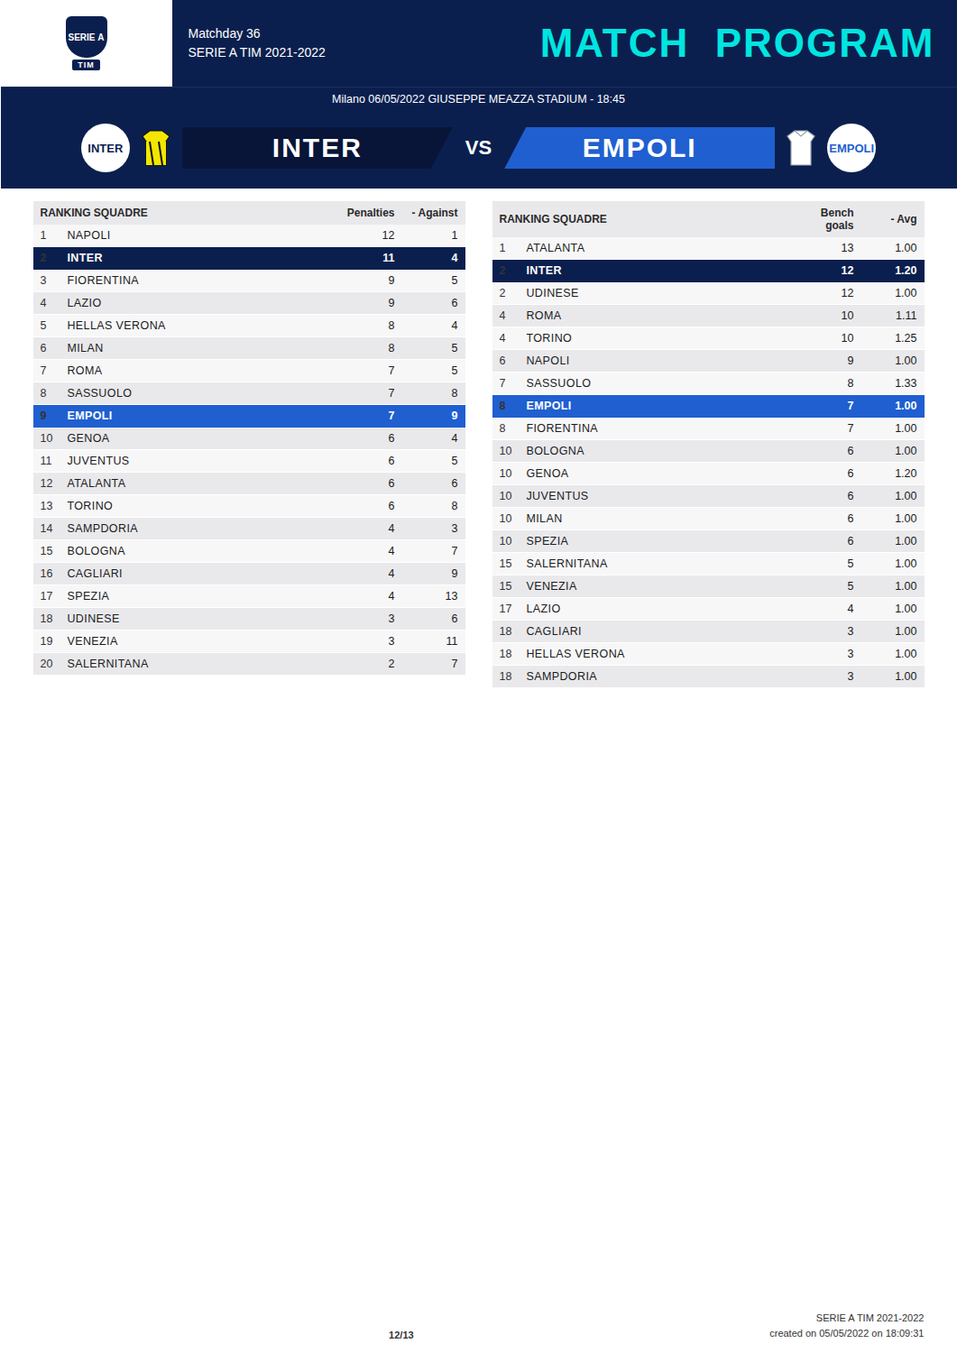SERIE A
TIM
Matchday 36
SERIE A TIM 2021-2022
MATCH PROGRAM
Milano 06/05/2022 GIUSEPPE MEAZZA STADIUM - 18:45
INTER
INTER
VS
EMPOLI
EMPOLI
| RANKING SQUADRE | Penalties | - Against |
| --- | --- | --- |
| 1 | NAPOLI | 12 | 1 |
| 2 | INTER | 11 | 4 |
| 3 | FIORENTINA | 9 | 5 |
| 4 | LAZIO | 9 | 6 |
| 5 | HELLAS VERONA | 8 | 4 |
| 6 | MILAN | 8 | 5 |
| 7 | ROMA | 7 | 5 |
| 8 | SASSUOLO | 7 | 8 |
| 9 | EMPOLI | 7 | 9 |
| 10 | GENOA | 6 | 4 |
| 11 | JUVENTUS | 6 | 5 |
| 12 | ATALANTA | 6 | 6 |
| 13 | TORINO | 6 | 8 |
| 14 | SAMPDORIA | 4 | 3 |
| 15 | BOLOGNA | 4 | 7 |
| 16 | CAGLIARI | 4 | 9 |
| 17 | SPEZIA | 4 | 13 |
| 18 | UDINESE | 3 | 6 |
| 19 | VENEZIA | 3 | 11 |
| 20 | SALERNITANA | 2 | 7 |
| RANKING SQUADRE | Bench goals | - Avg |
| --- | --- | --- |
| 1 | ATALANTA | 13 | 1.00 |
| 2 | INTER | 12 | 1.20 |
| 2 | UDINESE | 12 | 1.00 |
| 4 | ROMA | 10 | 1.11 |
| 4 | TORINO | 10 | 1.25 |
| 6 | NAPOLI | 9 | 1.00 |
| 7 | SASSUOLO | 8 | 1.33 |
| 8 | EMPOLI | 7 | 1.00 |
| 8 | FIORENTINA | 7 | 1.00 |
| 10 | BOLOGNA | 6 | 1.00 |
| 10 | GENOA | 6 | 1.20 |
| 10 | JUVENTUS | 6 | 1.00 |
| 10 | MILAN | 6 | 1.00 |
| 10 | SPEZIA | 6 | 1.00 |
| 15 | SALERNITANA | 5 | 1.00 |
| 15 | VENEZIA | 5 | 1.00 |
| 17 | LAZIO | 4 | 1.00 |
| 18 | CAGLIARI | 3 | 1.00 |
| 18 | HELLAS VERONA | 3 | 1.00 |
| 18 | SAMPDORIA | 3 | 1.00 |
12/13
SERIE A TIM 2021-2022
created on 05/05/2022 on 18:09:31